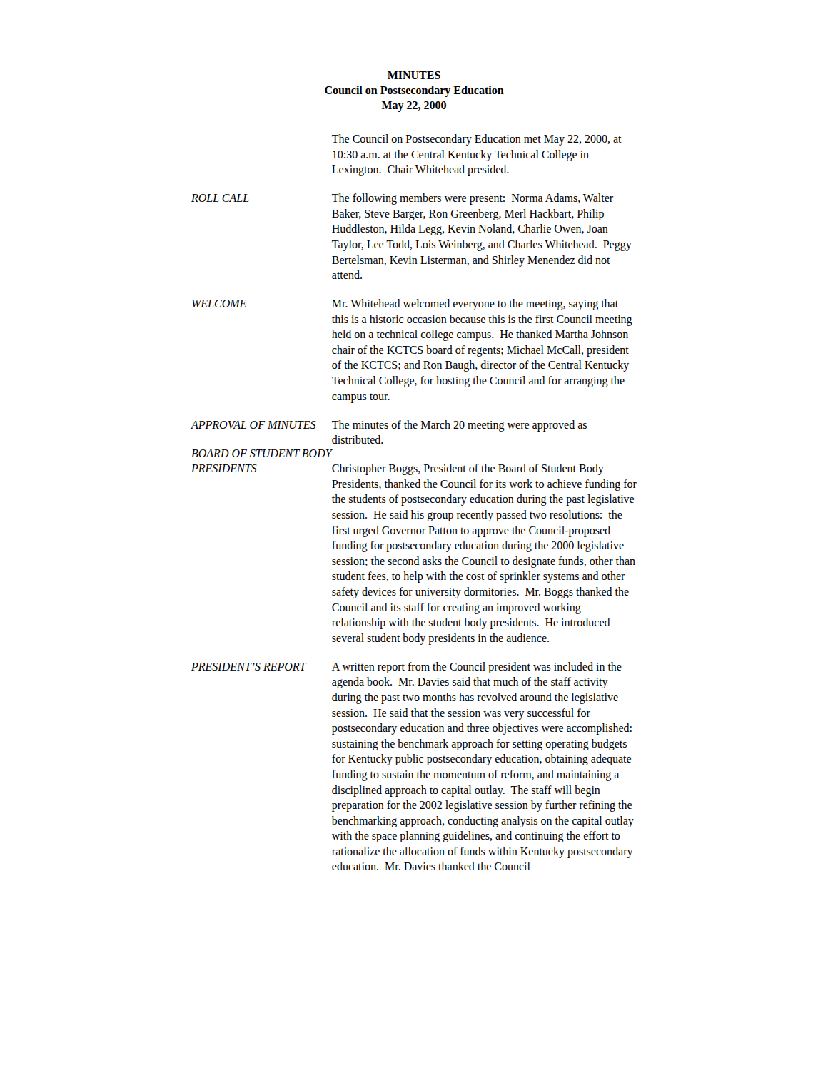MINUTES
Council on Postsecondary Education
May 22, 2000
| | The Council on Postsecondary Education met May 22, 2000, at 10:30 a.m. at the Central Kentucky Technical College in Lexington. Chair Whitehead presided. |
| ROLL CALL | The following members were present: Norma Adams, Walter Baker, Steve Barger, Ron Greenberg, Merl Hackbart, Philip Huddleston, Hilda Legg, Kevin Noland, Charlie Owen, Joan Taylor, Lee Todd, Lois Weinberg, and Charles Whitehead. Peggy Bertelsman, Kevin Listerman, and Shirley Menendez did not attend. |
| WELCOME | Mr. Whitehead welcomed everyone to the meeting, saying that this is a historic occasion because this is the first Council meeting held on a technical college campus. He thanked Martha Johnson chair of the KCTCS board of regents; Michael McCall, president of the KCTCS; and Ron Baugh, director of the Central Kentucky Technical College, for hosting the Council and for arranging the campus tour. |
| APPROVAL OF MINUTES BOARD OF STUDENT BODY PRESIDENTS | The minutes of the March 20 meeting were approved as distributed. Christopher Boggs, President of the Board of Student Body Presidents, thanked the Council for its work to achieve funding for the students of postsecondary education during the past legislative session. He said his group recently passed two resolutions: the first urged Governor Patton to approve the Council-proposed funding for postsecondary education during the 2000 legislative session; the second asks the Council to designate funds, other than student fees, to help with the cost of sprinkler systems and other safety devices for university dormitories. Mr. Boggs thanked the Council and its staff for creating an improved working relationship with the student body presidents. He introduced several student body presidents in the audience. |
| PRESIDENT’S REPORT | A written report from the Council president was included in the agenda book. Mr. Davies said that much of the staff activity during the past two months has revolved around the legislative session. He said that the session was very successful for postsecondary education and three objectives were accomplished: sustaining the benchmark approach for setting operating budgets for Kentucky public postsecondary education, obtaining adequate funding to sustain the momentum of reform, and maintaining a disciplined approach to capital outlay. The staff will begin preparation for the 2002 legislative session by further refining the benchmarking approach, conducting analysis on the capital outlay with the space planning guidelines, and continuing the effort to rationalize the allocation of funds within Kentucky postsecondary education. Mr. Davies thanked the Council |